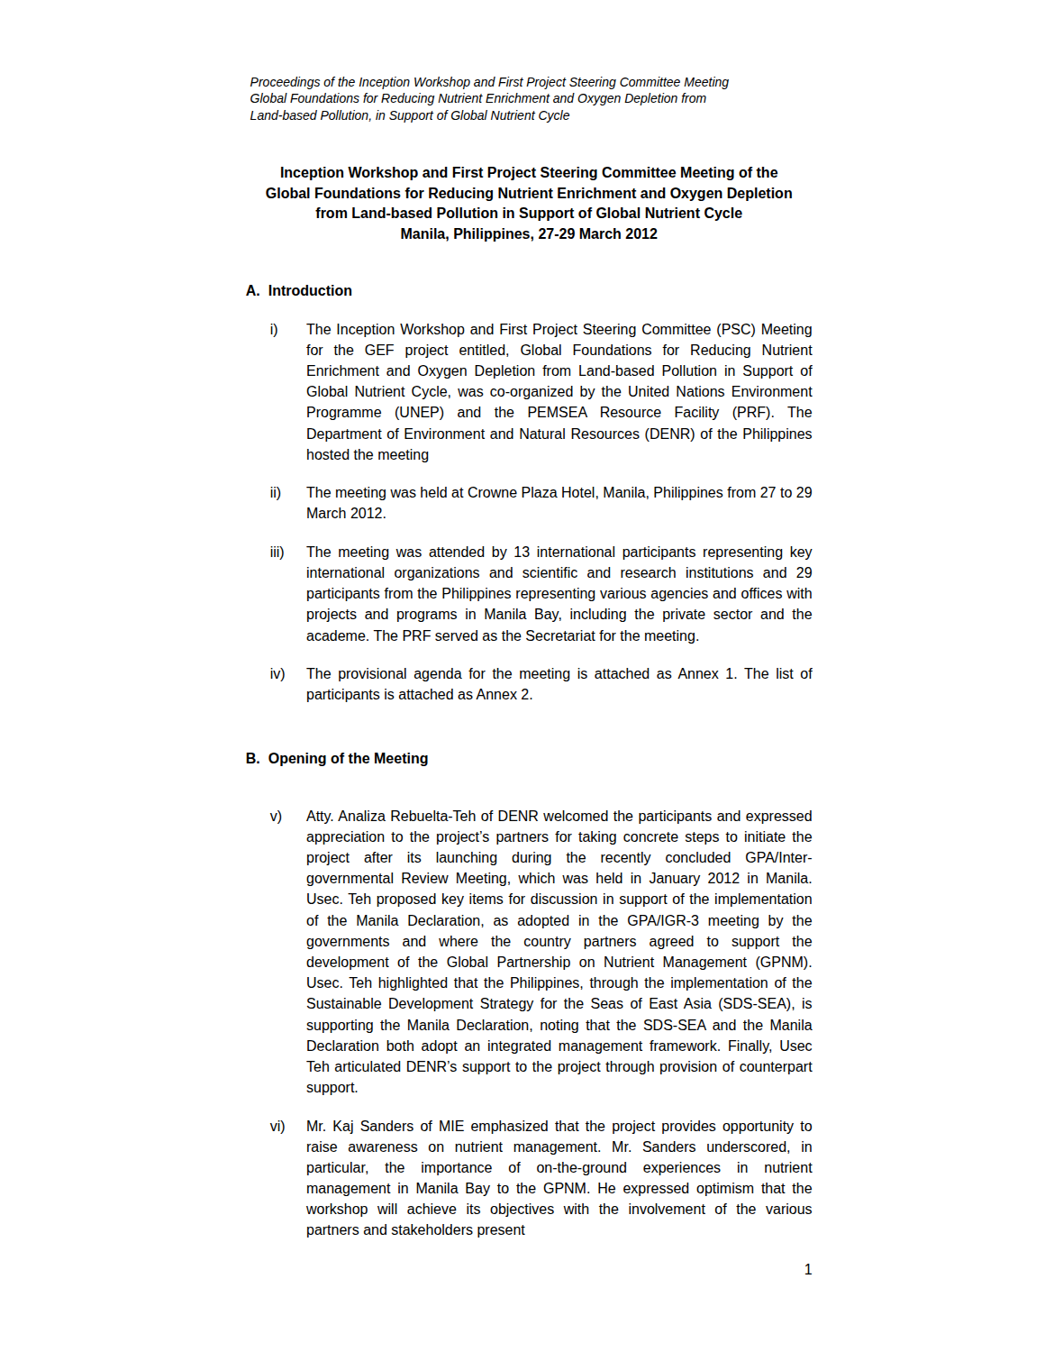Proceedings of the Inception Workshop and First Project Steering Committee Meeting
Global Foundations for Reducing Nutrient Enrichment and Oxygen Depletion from
Land-based Pollution, in Support of Global Nutrient Cycle
Inception Workshop and First Project Steering Committee Meeting of the Global Foundations for Reducing Nutrient Enrichment and Oxygen Depletion from Land-based Pollution in Support of Global Nutrient Cycle
Manila, Philippines, 27-29 March 2012
A. Introduction
i) The Inception Workshop and First Project Steering Committee (PSC) Meeting for the GEF project entitled, Global Foundations for Reducing Nutrient Enrichment and Oxygen Depletion from Land-based Pollution in Support of Global Nutrient Cycle, was co-organized by the United Nations Environment Programme (UNEP) and the PEMSEA Resource Facility (PRF). The Department of Environment and Natural Resources (DENR) of the Philippines hosted the meeting
ii) The meeting was held at Crowne Plaza Hotel, Manila, Philippines from 27 to 29 March 2012.
iii) The meeting was attended by 13 international participants representing key international organizations and scientific and research institutions and 29 participants from the Philippines representing various agencies and offices with projects and programs in Manila Bay, including the private sector and the academe. The PRF served as the Secretariat for the meeting.
iv) The provisional agenda for the meeting is attached as Annex 1. The list of participants is attached as Annex 2.
B. Opening of the Meeting
v) Atty. Analiza Rebuelta-Teh of DENR welcomed the participants and expressed appreciation to the project’s partners for taking concrete steps to initiate the project after its launching during the recently concluded GPA/Inter-governmental Review Meeting, which was held in January 2012 in Manila. Usec. Teh proposed key items for discussion in support of the implementation of the Manila Declaration, as adopted in the GPA/IGR-3 meeting by the governments and where the country partners agreed to support the development of the Global Partnership on Nutrient Management (GPNM). Usec. Teh highlighted that the Philippines, through the implementation of the Sustainable Development Strategy for the Seas of East Asia (SDS-SEA), is supporting the Manila Declaration, noting that the SDS-SEA and the Manila Declaration both adopt an integrated management framework. Finally, Usec Teh articulated DENR’s support to the project through provision of counterpart support.
vi) Mr. Kaj Sanders of MIE emphasized that the project provides opportunity to raise awareness on nutrient management. Mr. Sanders underscored, in particular, the importance of on-the-ground experiences in nutrient management in Manila Bay to the GPNM. He expressed optimism that the workshop will achieve its objectives with the involvement of the various partners and stakeholders present
1